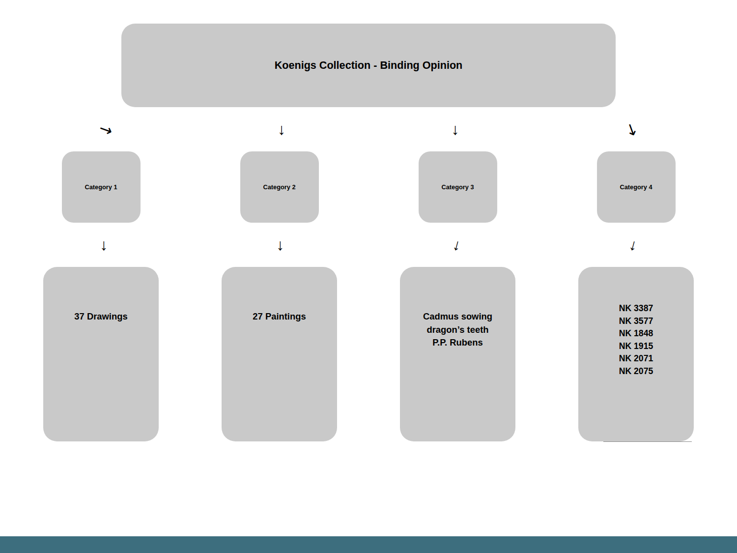Koenigs Collection - Binding Opinion
↘ ↓ ↓ ↘
Category 1
Category 2
Category 3
Category 4
↓ ↓ ↓ ↓
37 Drawings
27 Paintings
Cadmus sowing
dragon’s teeth
P.P. Rubens
NK 3387
NK 3577
NK 1848
NK 1915
NK 2071
NK 2075